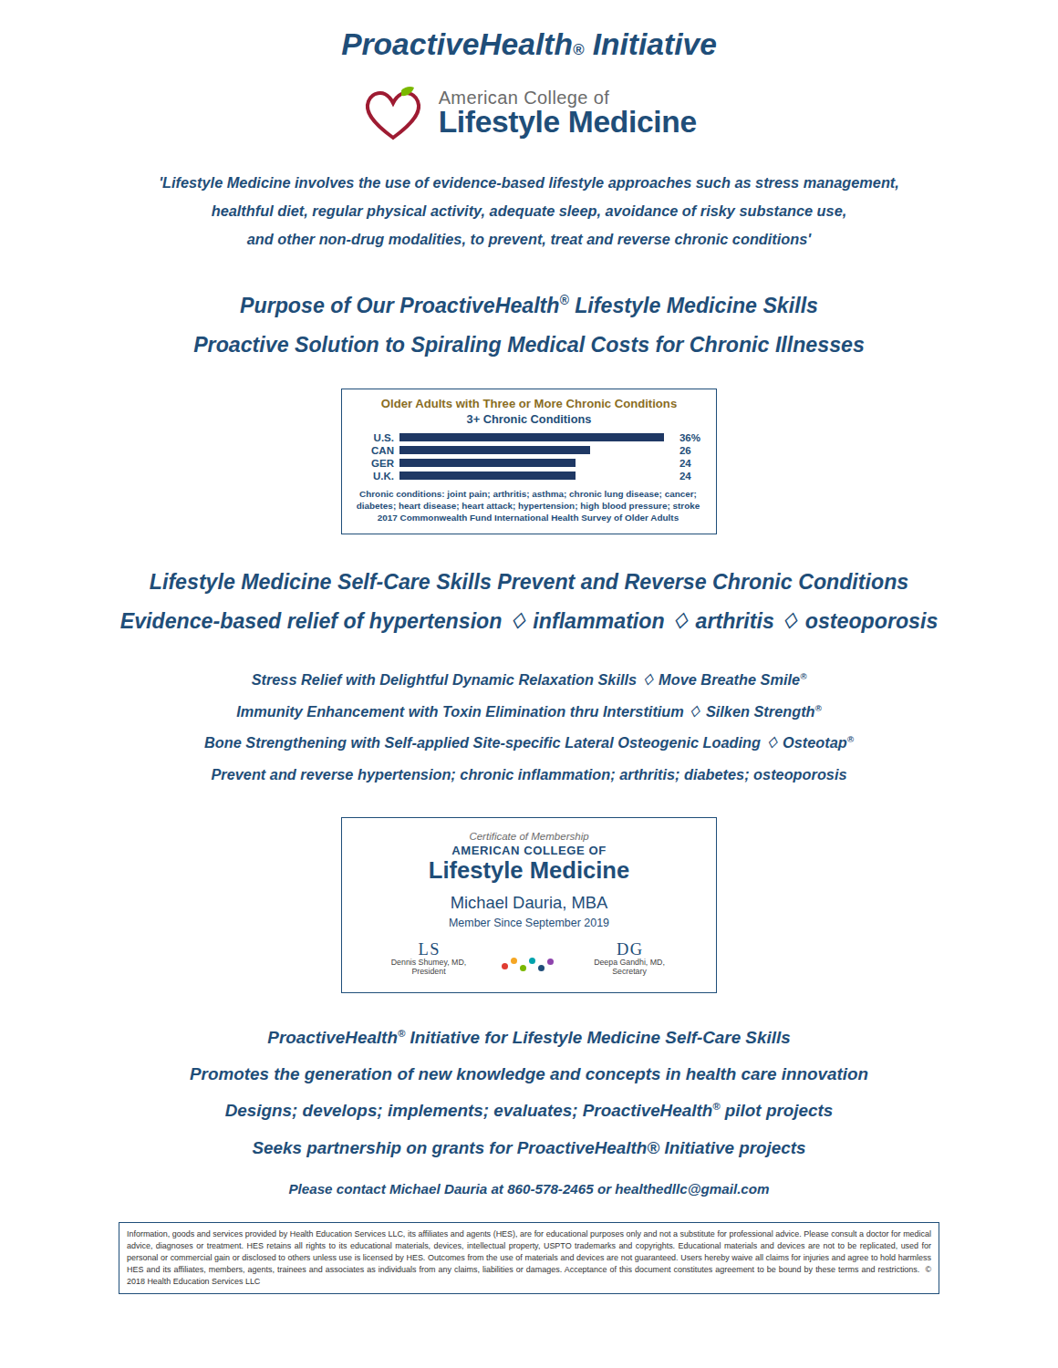ProactiveHealth® Initiative
American College of Lifestyle Medicine
'Lifestyle Medicine involves the use of evidence-based lifestyle approaches such as stress management,
healthful diet, regular physical activity, adequate sleep, avoidance of risky substance use,
and other non-drug modalities, to prevent, treat and reverse chronic conditions'
Purpose of Our ProactiveHealth® Lifestyle Medicine Skills
Proactive Solution to Spiraling Medical Costs for Chronic Illnesses
Older Adults with Three or More Chronic Conditions
3+ Chronic Conditions
| U.S. | | 36% |
| CAN | | 26 |
| GER | | 24 |
| U.K. | | 24 |
Chronic conditions: joint pain; arthritis; asthma; chronic lung disease; cancer;
diabetes; heart disease; heart attack; hypertension; high blood pressure; stroke
2017 Commonwealth Fund International Health Survey of Older Adults
Lifestyle Medicine Self-Care Skills Prevent and Reverse Chronic Conditions
Evidence-based relief of hypertension ♢ inflammation ♢ arthritis ♢ osteoporosis
Stress Relief with Delightful Dynamic Relaxation Skills ♢ Move Breathe Smile®
Immunity Enhancement with Toxin Elimination thru Interstitium ♢ Silken Strength®
Bone Strengthening with Self-applied Site-specific Lateral Osteogenic Loading ♢ Osteotap®
Prevent and reverse hypertension; chronic inflammation; arthritis; diabetes; osteoporosis
Certificate of Membership
AMERICAN COLLEGE OF
Lifestyle Medicine
Michael Dauria, MBA
Member Since September 2019
L S Dennis Shumey, MD, President
D G Deepa Gandhi, MD, Secretary
ProactiveHealth® Initiative for Lifestyle Medicine Self-Care Skills
Promotes the generation of new knowledge and concepts in health care innovation
Designs; develops; implements; evaluates; ProactiveHealth® pilot projects
Seeks partnership on grants for ProactiveHealth® Initiative projects
Please contact Michael Dauria at 860-578-2465 or healthedllc@gmail.com
Information, goods and services provided by Health Education Services LLC, its affiliates and agents (HES), are for educational purposes only and not a substitute for professional advice. Please consult a doctor for medical advice, diagnoses or treatment. HES retains all rights to its educational materials, devices, intellectual property, USPTO trademarks and copyrights. Educational materials and devices are not to be replicated, used for personal or commercial gain or disclosed to others unless use is licensed by HES. Outcomes from the use of materials and devices are not guaranteed. Users hereby waive all claims for injuries and agree to hold harmless HES and its affiliates, members, agents, trainees and associates as individuals from any claims, liabilities or damages. Acceptance of this document constitutes agreement to be bound by these terms and restrictions. © 2018 Health Education Services LLC